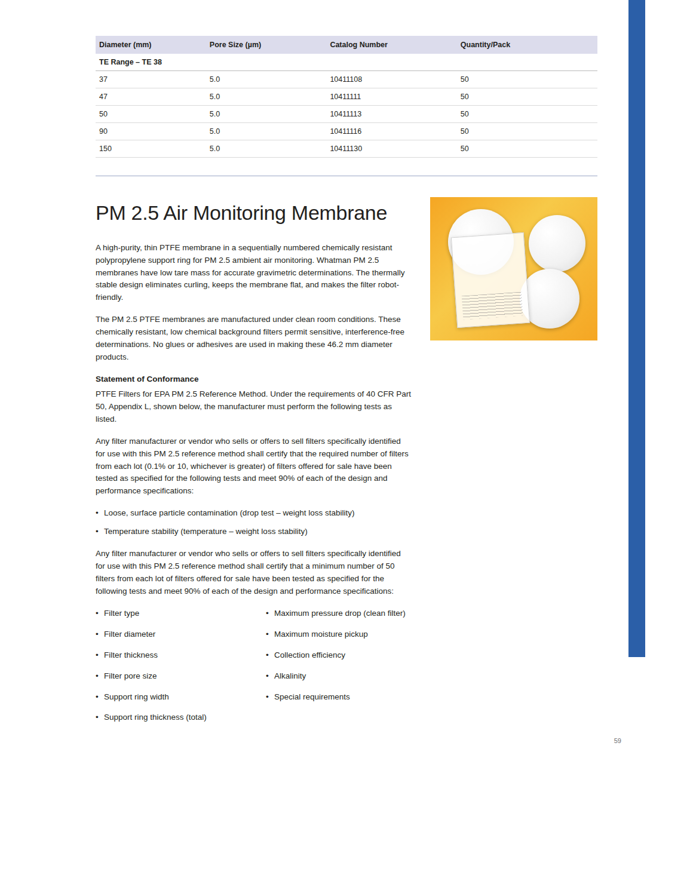| Diameter (mm) | Pore Size (µm) | Catalog Number | Quantity/Pack |
| --- | --- | --- | --- |
| TE Range – TE 38 |
| 37 | 5.0 | 10411108 | 50 |
| 47 | 5.0 | 10411111 | 50 |
| 50 | 5.0 | 10411113 | 50 |
| 90 | 5.0 | 10411116 | 50 |
| 150 | 5.0 | 10411130 | 50 |
PM 2.5 Air Monitoring Membrane
A high-purity, thin PTFE membrane in a sequentially numbered chemically resistant polypropylene support ring for PM 2.5 ambient air monitoring. Whatman PM 2.5 membranes have low tare mass for accurate gravimetric determinations. The thermally stable design eliminates curling, keeps the membrane flat, and makes the filter robot-friendly.
The PM 2.5 PTFE membranes are manufactured under clean room conditions. These chemically resistant, low chemical background filters permit sensitive, interference-free determinations. No glues or adhesives are used in making these 46.2 mm diameter products.
Statement of Conformance
PTFE Filters for EPA PM 2.5 Reference Method. Under the requirements of 40 CFR Part 50, Appendix L, shown below, the manufacturer must perform the following tests as listed.
Any filter manufacturer or vendor who sells or offers to sell filters specifically identified for use with this PM 2.5 reference method shall certify that the required number of filters from each lot (0.1% or 10, whichever is greater) of filters offered for sale have been tested as specified for the following tests and meet 90% of each of the design and performance specifications:
Loose, surface particle contamination (drop test – weight loss stability)
Temperature stability (temperature – weight loss stability)
Any filter manufacturer or vendor who sells or offers to sell filters specifically identified for use with this PM 2.5 reference method shall certify that a minimum number of 50 filters from each lot of filters offered for sale have been tested as specified for the following tests and meet 90% of each of the design and performance specifications:
Filter type
Filter diameter
Filter thickness
Filter pore size
Support ring width
Support ring thickness (total)
Maximum pressure drop (clean filter)
Maximum moisture pickup
Collection efficiency
Alkalinity
Special requirements
59